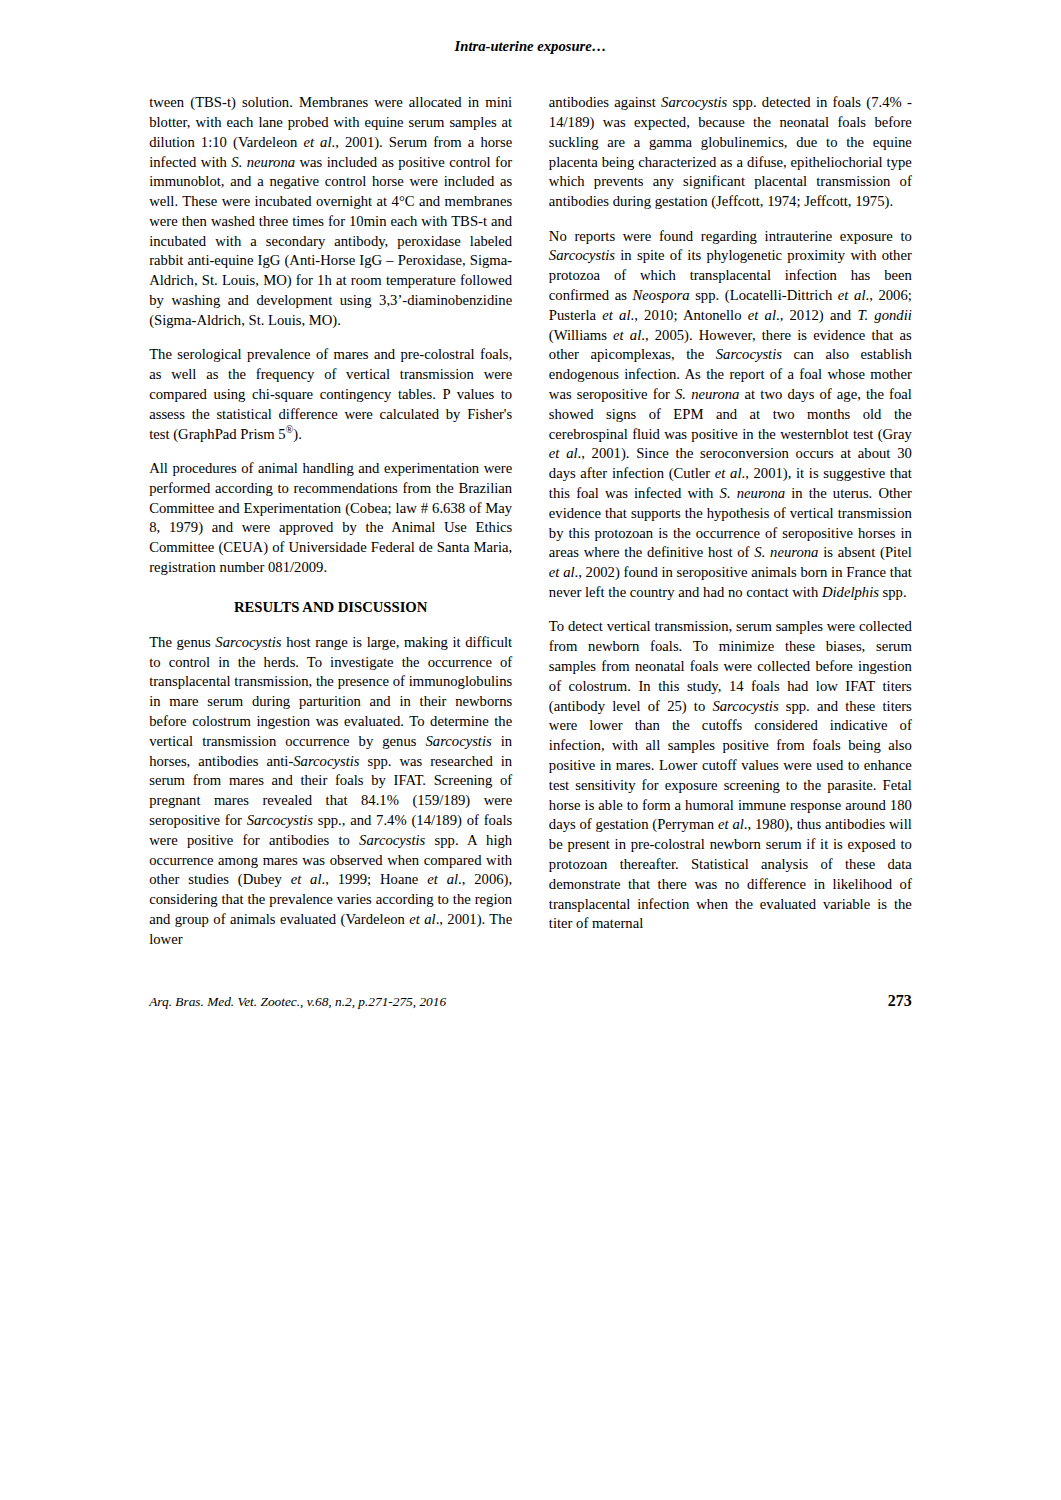Intra-uterine exposure…
tween (TBS-t) solution. Membranes were allocated in mini blotter, with each lane probed with equine serum samples at dilution 1:10 (Vardeleon et al., 2001). Serum from a horse infected with S. neurona was included as positive control for immunoblot, and a negative control horse were included as well. These were incubated overnight at 4°C and membranes were then washed three times for 10min each with TBS-t and incubated with a secondary antibody, peroxidase labeled rabbit anti-equine IgG (Anti-Horse IgG – Peroxidase, Sigma-Aldrich, St. Louis, MO) for 1h at room temperature followed by washing and development using 3,3’-diaminobenzidine (Sigma-Aldrich, St. Louis, MO).
The serological prevalence of mares and pre-colostral foals, as well as the frequency of vertical transmission were compared using chi-square contingency tables. P values to assess the statistical difference were calculated by Fisher's test (GraphPad Prism 5®).
All procedures of animal handling and experimentation were performed according to recommendations from the Brazilian Committee and Experimentation (Cobea; law # 6.638 of May 8, 1979) and were approved by the Animal Use Ethics Committee (CEUA) of Universidade Federal de Santa Maria, registration number 081/2009.
RESULTS AND DISCUSSION
The genus Sarcocystis host range is large, making it difficult to control in the herds. To investigate the occurrence of transplacental transmission, the presence of immunoglobulins in mare serum during parturition and in their newborns before colostrum ingestion was evaluated. To determine the vertical transmission occurrence by genus Sarcocystis in horses, antibodies anti-Sarcocystis spp. was researched in serum from mares and their foals by IFAT. Screening of pregnant mares revealed that 84.1% (159/189) were seropositive for Sarcocystis spp., and 7.4% (14/189) of foals were positive for antibodies to Sarcocystis spp. A high occurrence among mares was observed when compared with other studies (Dubey et al., 1999; Hoane et al., 2006), considering that the prevalence varies according to the region and group of animals evaluated (Vardeleon et al., 2001). The lower
antibodies against Sarcocystis spp. detected in foals (7.4% - 14/189) was expected, because the neonatal foals before suckling are a gamma globulinemics, due to the equine placenta being characterized as a difuse, epitheliochorial type which prevents any significant placental transmission of antibodies during gestation (Jeffcott, 1974; Jeffcott, 1975).
No reports were found regarding intrauterine exposure to Sarcocystis in spite of its phylogenetic proximity with other protozoa of which transplacental infection has been confirmed as Neospora spp. (Locatelli-Dittrich et al., 2006; Pusterla et al., 2010; Antonello et al., 2012) and T. gondii (Williams et al., 2005). However, there is evidence that as other apicomplexas, the Sarcocystis can also establish endogenous infection. As the report of a foal whose mother was seropositive for S. neurona at two days of age, the foal showed signs of EPM and at two months old the cerebrospinal fluid was positive in the westernblot test (Gray et al., 2001). Since the seroconversion occurs at about 30 days after infection (Cutler et al., 2001), it is suggestive that this foal was infected with S. neurona in the uterus. Other evidence that supports the hypothesis of vertical transmission by this protozoan is the occurrence of seropositive horses in areas where the definitive host of S. neurona is absent (Pitel et al., 2002) found in seropositive animals born in France that never left the country and had no contact with Didelphis spp.
To detect vertical transmission, serum samples were collected from newborn foals. To minimize these biases, serum samples from neonatal foals were collected before ingestion of colostrum. In this study, 14 foals had low IFAT titers (antibody level of 25) to Sarcocystis spp. and these titers were lower than the cutoffs considered indicative of infection, with all samples positive from foals being also positive in mares. Lower cutoff values were used to enhance test sensitivity for exposure screening to the parasite. Fetal horse is able to form a humoral immune response around 180 days of gestation (Perryman et al., 1980), thus antibodies will be present in pre-colostral newborn serum if it is exposed to protozoan thereafter. Statistical analysis of these data demonstrate that there was no difference in likelihood of transplacental infection when the evaluated variable is the titer of maternal
Arq. Bras. Med. Vet. Zootec., v.68, n.2, p.271-275, 2016 273